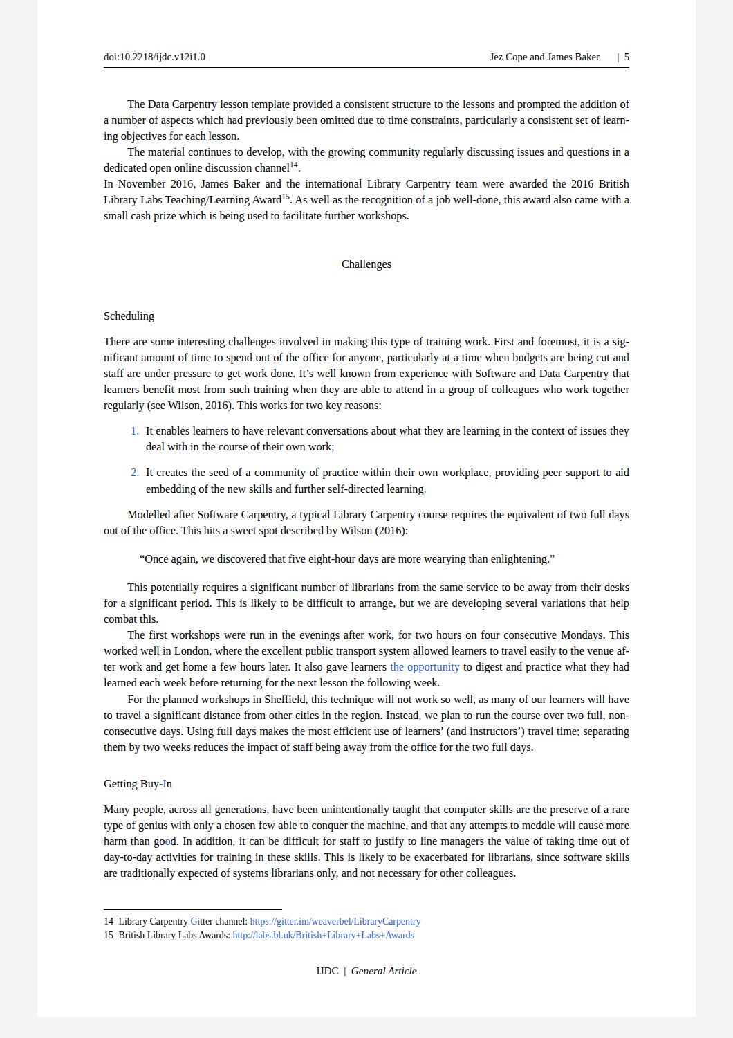doi:10.2218/ijdc.v12i1.0 Jez Cope and James Baker | 5
The Data Carpentry lesson template provided a consistent structure to the lessons and prompted the addition of a number of aspects which had previously been omitted due to time constraints, particularly a consistent set of learning objectives for each lesson.
The material continues to develop, with the growing community regularly discussing issues and questions in a dedicated open online discussion channel14.
In November 2016, James Baker and the international Library Carpentry team were awarded the 2016 British Library Labs Teaching/Learning Award15. As well as the recognition of a job well-done, this award also came with a small cash prize which is being used to facilitate further workshops.
Challenges
Scheduling
There are some interesting challenges involved in making this type of training work. First and foremost, it is a significant amount of time to spend out of the office for anyone, particularly at a time when budgets are being cut and staff are under pressure to get work done. It’s well known from experience with Software and Data Carpentry that learners benefit most from such training when they are able to attend in a group of colleagues who work together regularly (see Wilson, 2016). This works for two key reasons:
It enables learners to have relevant conversations about what they are learning in the context of issues they deal with in the course of their own work;
It creates the seed of a community of practice within their own workplace, providing peer support to aid embedding of the new skills and further self-directed learning.
Modelled after Software Carpentry, a typical Library Carpentry course requires the equivalent of two full days out of the office. This hits a sweet spot described by Wilson (2016):
“Once again, we discovered that five eight-hour days are more wearying than enlightening.”
This potentially requires a significant number of librarians from the same service to be away from their desks for a significant period. This is likely to be difficult to arrange, but we are developing several variations that help combat this.
The first workshops were run in the evenings after work, for two hours on four consecutive Mondays. This worked well in London, where the excellent public transport system allowed learners to travel easily to the venue after work and get home a few hours later. It also gave learners the opportunity to digest and practice what they had learned each week before returning for the next lesson the following week.
For the planned workshops in Sheffield, this technique will not work so well, as many of our learners will have to travel a significant distance from other cities in the region. Instead, we plan to run the course over two full, non-consecutive days. Using full days makes the most efficient use of learners’ (and instructors’) travel time; separating them by two weeks reduces the impact of staff being away from the office for the two full days.
Getting Buy-In
Many people, across all generations, have been unintentionally taught that computer skills are the preserve of a rare type of genius with only a chosen few able to conquer the machine, and that any attempts to meddle will cause more harm than good. In addition, it can be difficult for staff to justify to line managers the value of taking time out of day-to-day activities for training in these skills. This is likely to be exacerbated for librarians, since software skills are traditionally expected of systems librarians only, and not necessary for other colleagues.
14 Library Carpentry Gitter channel: https://gitter.im/weaverbel/LibraryCarpentry
15 British Library Labs Awards: http://labs.bl.uk/British+Library+Labs+Awards
IJDC | General Article